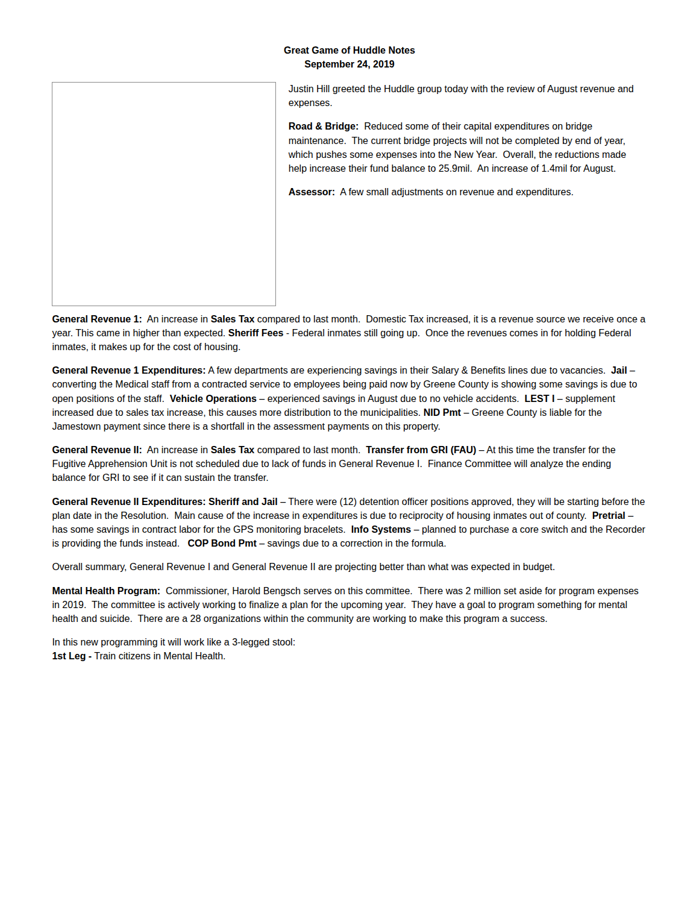Great Game of Huddle Notes September 24, 2019
Justin Hill greeted the Huddle group today with the review of August revenue and expenses.
Road & Bridge: Reduced some of their capital expenditures on bridge maintenance. The current bridge projects will not be completed by end of year, which pushes some expenses into the New Year. Overall, the reductions made help increase their fund balance to 25.9mil. An increase of 1.4mil for August.
Assessor: A few small adjustments on revenue and expenditures.
General Revenue 1: An increase in Sales Tax compared to last month. Domestic Tax increased, it is a revenue source we receive once a year. This came in higher than expected. Sheriff Fees - Federal inmates still going up. Once the revenues comes in for holding Federal inmates, it makes up for the cost of housing.
General Revenue 1 Expenditures: A few departments are experiencing savings in their Salary & Benefits lines due to vacancies. Jail – converting the Medical staff from a contracted service to employees being paid now by Greene County is showing some savings is due to open positions of the staff. Vehicle Operations – experienced savings in August due to no vehicle accidents. LEST I – supplement increased due to sales tax increase, this causes more distribution to the municipalities. NID Pmt – Greene County is liable for the Jamestown payment since there is a shortfall in the assessment payments on this property.
General Revenue II: An increase in Sales Tax compared to last month. Transfer from GRI (FAU) – At this time the transfer for the Fugitive Apprehension Unit is not scheduled due to lack of funds in General Revenue I. Finance Committee will analyze the ending balance for GRI to see if it can sustain the transfer.
General Revenue II Expenditures: Sheriff and Jail – There were (12) detention officer positions approved, they will be starting before the plan date in the Resolution. Main cause of the increase in expenditures is due to reciprocity of housing inmates out of county. Pretrial – has some savings in contract labor for the GPS monitoring bracelets. Info Systems – planned to purchase a core switch and the Recorder is providing the funds instead. COP Bond Pmt – savings due to a correction in the formula.
Overall summary, General Revenue I and General Revenue II are projecting better than what was expected in budget.
Mental Health Program: Commissioner, Harold Bengsch serves on this committee. There was 2 million set aside for program expenses in 2019. The committee is actively working to finalize a plan for the upcoming year. They have a goal to program something for mental health and suicide. There are a 28 organizations within the community are working to make this program a success.
In this new programming it will work like a 3-legged stool:
1st Leg - Train citizens in Mental Health.